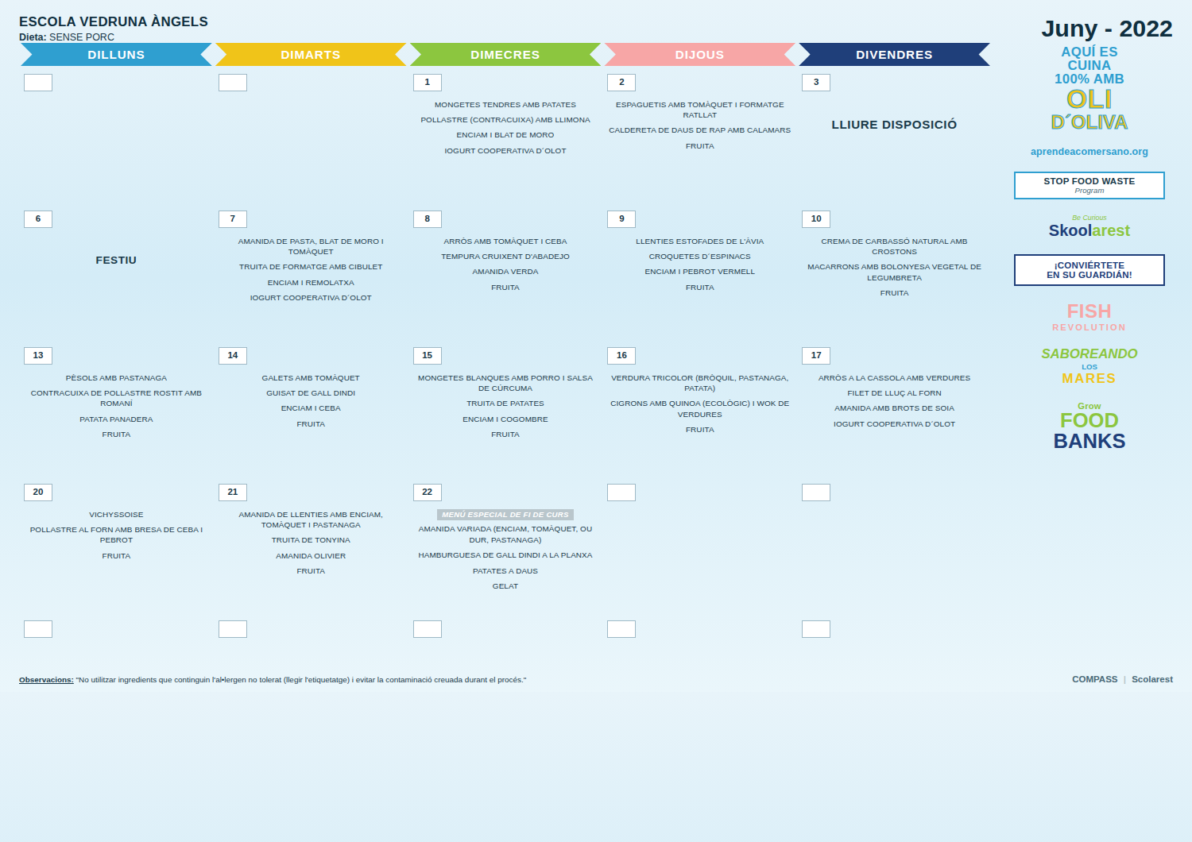ESCOLA VEDRUNA ÀNGELS
Dieta: SENSE PORC
Juny - 2022
| DILLUNS | DIMARTS | DIMECRES | DIJOUS | DIVENDRES |
| --- | --- | --- | --- | --- |
| | | 1 Mongetes tendres amb patates Pollastre (contracuixa) amb llimona Enciam i blat de moro Iogurt Cooperativa d´Olot | 2 Espaguetis amb tomàquet i formatge ratllat Caldereta de daus de rap amb calamars Fruita | 3 LLIURE DISPOSICIÓ |
| 6 FESTIU | 7 Amanida de pasta, blat de moro i tomàquet Truita de formatge amb cibulet Enciam i remolatxa Iogurt Cooperativa d´Olot | 8 Arròs amb tomàquet i ceba Tempura cruixent d'abadejo Amanida verda Fruita | 9 Llenties estofades de l'àvia Croquetes d´espinacs Enciam i pebrot vermell Fruita | 10 Crema de carbassó natural amb crostons Macarrons amb bolonyesa vegetal de legumbreta Fruita |
| 13 Pèsols amb pastanaga Contracuixa de pollastre rostit amb romaní Patata panadera Fruita | 14 Galets amb tomàquet Guisat de gall dindi Enciam i ceba Fruita | 15 Mongetes blanques amb porro i salsa de cúrcuma Truita de patates Enciam i cogombre Fruita | 16 Verdura tricolor (bròquil, pastanaga, patata) Cigrons amb quinoa (ecològic) i wok de verdures Fruita | 17 Arròs a la cassola amb verdures Filet de lluç al forn Amanida amb brots de soia Iogurt Cooperativa d´Olot |
| 20 Vichyssoise Pollastre al forn amb bresa de ceba i pebrot Fruita | 21 Amanida de llenties amb enciam, tomàquet i pastanaga Truita de tonyina Amanida Olivier Fruita | 22 MENÚ ESPECIAL DE FI DE CURS Amanida variada (enciam, tomàquet, ou dur, pastanaga) Hamburguesa de gall dindi a la planxa Patates a daus Gelat | | |
AQUÍ ES
CUINA
100% AMB
OLI
D´OLIVA
aprendeacomersano.org
STOP FOOD WASTE
Program
Be Curious
Skoolarest
¡CONVIÉRTETE
EN SU GUARDIÁN!
FISH
REVOLUTION
SABOREANDO
LOS
MARES
Grow
FOOD
BANKS
Observacions: "No utilitzar ingredients que continguin l'al•lergen no tolerat (llegir l'etiquetatge) i evitar la contaminació creuada durant el procés."
COMPASS | Scolarest